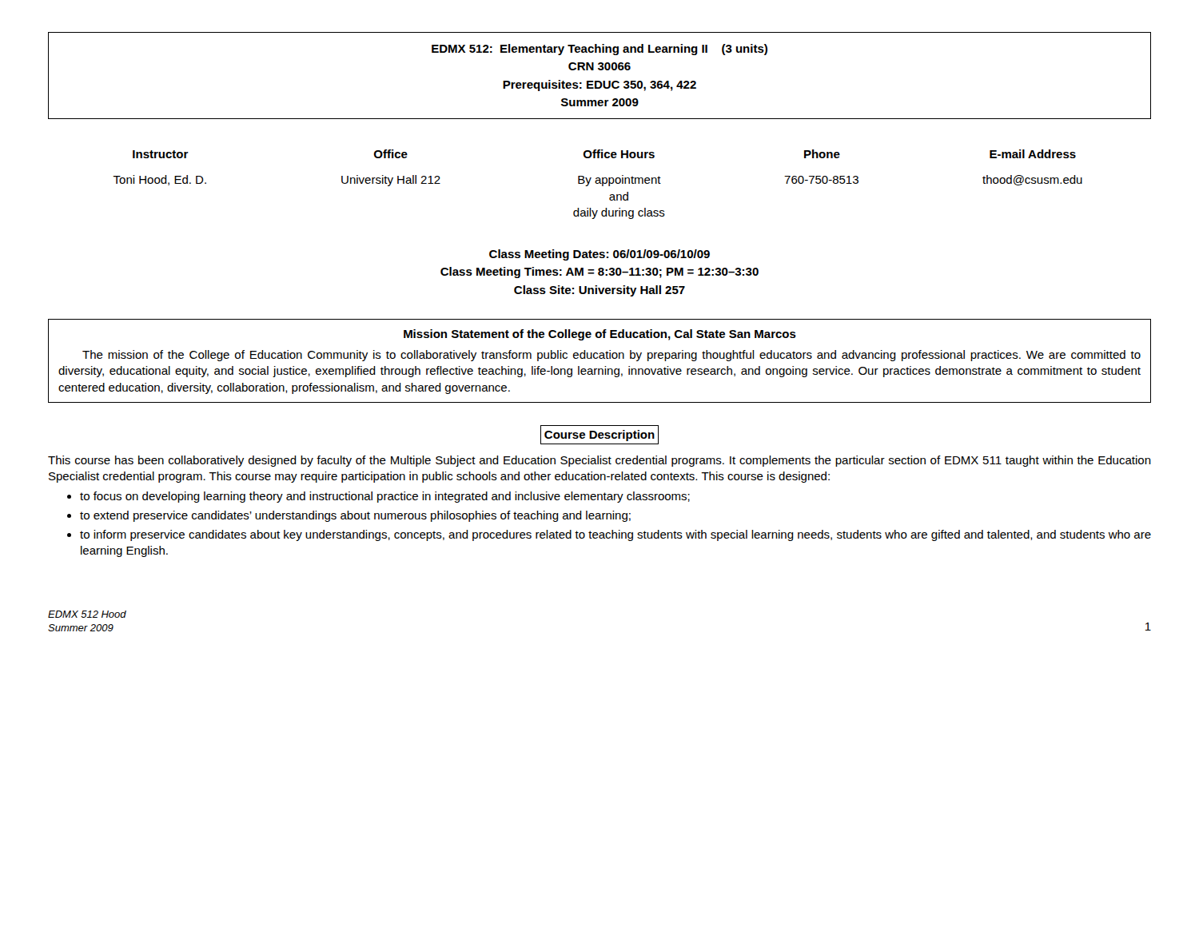EDMX 512: Elementary Teaching and Learning II (3 units)
CRN 30066
Prerequisites: EDUC 350, 364, 422
Summer 2009
| Instructor | Office | Office Hours | Phone | E-mail Address |
| --- | --- | --- | --- | --- |
| Toni Hood, Ed. D. | University Hall 212 | By appointment and daily during class | 760-750-8513 | thood@csusm.edu |
Class Meeting Dates: 06/01/09-06/10/09
Class Meeting Times: AM = 8:30–11:30; PM = 12:30–3:30
Class Site: University Hall 257
Mission Statement of the College of Education, Cal State San Marcos
The mission of the College of Education Community is to collaboratively transform public education by preparing thoughtful educators and advancing professional practices. We are committed to diversity, educational equity, and social justice, exemplified through reflective teaching, life-long learning, innovative research, and ongoing service. Our practices demonstrate a commitment to student centered education, diversity, collaboration, professionalism, and shared governance.
Course Description
This course has been collaboratively designed by faculty of the Multiple Subject and Education Specialist credential programs. It complements the particular section of EDMX 511 taught within the Education Specialist credential program. This course may require participation in public schools and other education-related contexts. This course is designed:
to focus on developing learning theory and instructional practice in integrated and inclusive elementary classrooms;
to extend preservice candidates’ understandings about numerous philosophies of teaching and learning;
to inform preservice candidates about key understandings, concepts, and procedures related to teaching students with special learning needs, students who are gifted and talented, and students who are learning English.
EDMX 512 Hood
Summer 2009
1